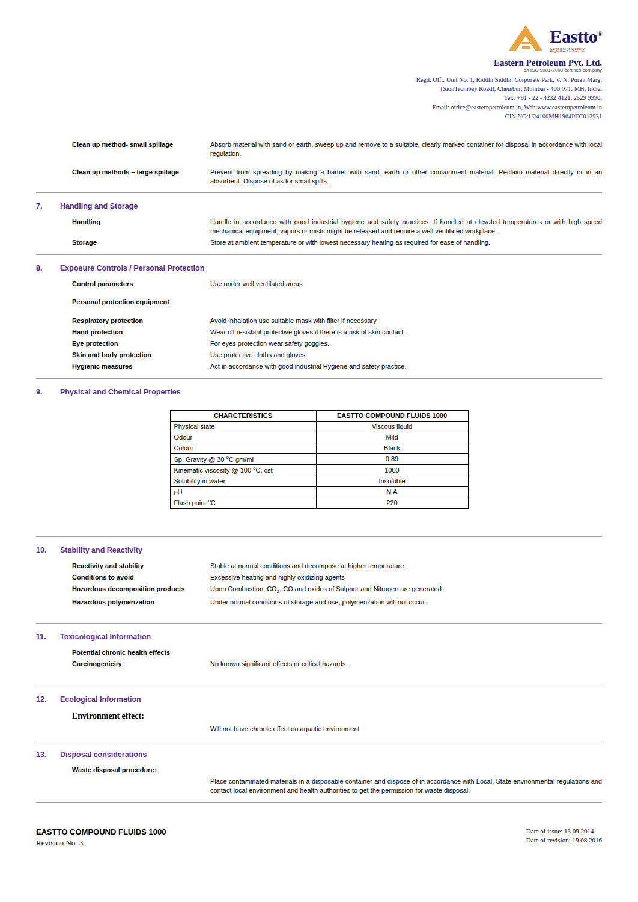Eastto®
Consistent Quality
High Performance
Eastern Petroleum Pvt. Ltd.
an ISO 9001-2008 certified company
Regd. Off.: Unit No. 1, Riddhi Siddhi, Corporate Park, V. N. Purav Marg,
(SionTrombay Road), Chembur, Mumbai - 400 071. MH, India.
Tel.: +91 - 22 - 4232 4121, 2529 9990,
Email: office@easternpetroleum.in, Web:www.easternpetroleum.in
CIN NO:U24100MH1964PTC012931
| | Clean up method- small spillage | Absorb material with sand or earth, sweep up and remove to a suitable, clearly marked container for disposal in accordance with local regulation. |
| | Clean up methods – large spillage | Prevent from spreading by making a barrier with sand, earth or other containment material. Reclaim material directly or in an absorbent. Dispose of as for small spills. |
| 7. | Handling and Storage |
| | Handling | Handle in accordance with good industrial hygiene and safety practices. If handled at elevated temperatures or with high speed mechanical equipment, vapors or mists might be released and require a well ventilated workplace. |
| | Storage | Store at ambient temperature or with lowest necessary heating as required for ease of handling. |
| 8. | Exposure Controls / Personal Protection |
| | Control parameters | Use under well ventilated areas |
| | Personal protection equipment |
| | Respiratory protection | Avoid inhalation use suitable mask with filter if necessary. |
| | Hand protection | Wear oil-resistant protective gloves if there is a risk of skin contact. |
| | Eye protection | For eyes protection wear safety goggles. |
| | Skin and body protection | Use protective cloths and gloves. |
| | Hygienic measures | Act in accordance with good industrial Hygiene and safety practice. |
| 9. | Physical and Chemical Properties |
| CHARCTERISTICS | EASTTO COMPOUND FLUIDS 1000 |
| --- | --- |
| Physical state | Viscous liquid |
| Odour | Mild |
| Colour | Black |
| Sp. Gravity @ 30 o C gm/ml | 0.89 |
| Kinematic viscosity @ 100 o C, cst | 1000 |
| Solubility in water | Insoluble |
| pH | N.A |
| Flash point o C | 220 |
| 10. | Stability and Reactivity |
| | Reactivity and stability | Stable at normal conditions and decompose at higher temperature. |
| | Conditions to avoid | Excessive heating and highly oxidizing agents |
| | Hazardous decomposition products | Upon Combustion, CO 2 , CO and oxides of Sulphur and Nitrogen are generated. |
| | Hazardous polymerization | Under normal conditions of storage and use, polymerization will not occur. |
| 11. | Toxicological Information |
| | Potential chronic health effects |
| | Carcinogenicity | No known significant effects or critical hazards. |
| 12. | Ecological Information |
| | Environment effect: | |
| | | Will not have chronic effect on aquatic environment |
| 13. | Disposal considerations |
| | Waste disposal procedure: |
| | | Place contaminated materials in a disposable container and dispose of in accordance with Local, State environmental regulations and contact local environment and health authorities to get the permission for waste disposal. |
EASTTO COMPOUND FLUIDS 1000
Revision No. 3
Date of issue: 13.09.2014
Date of revision: 19.08.2016